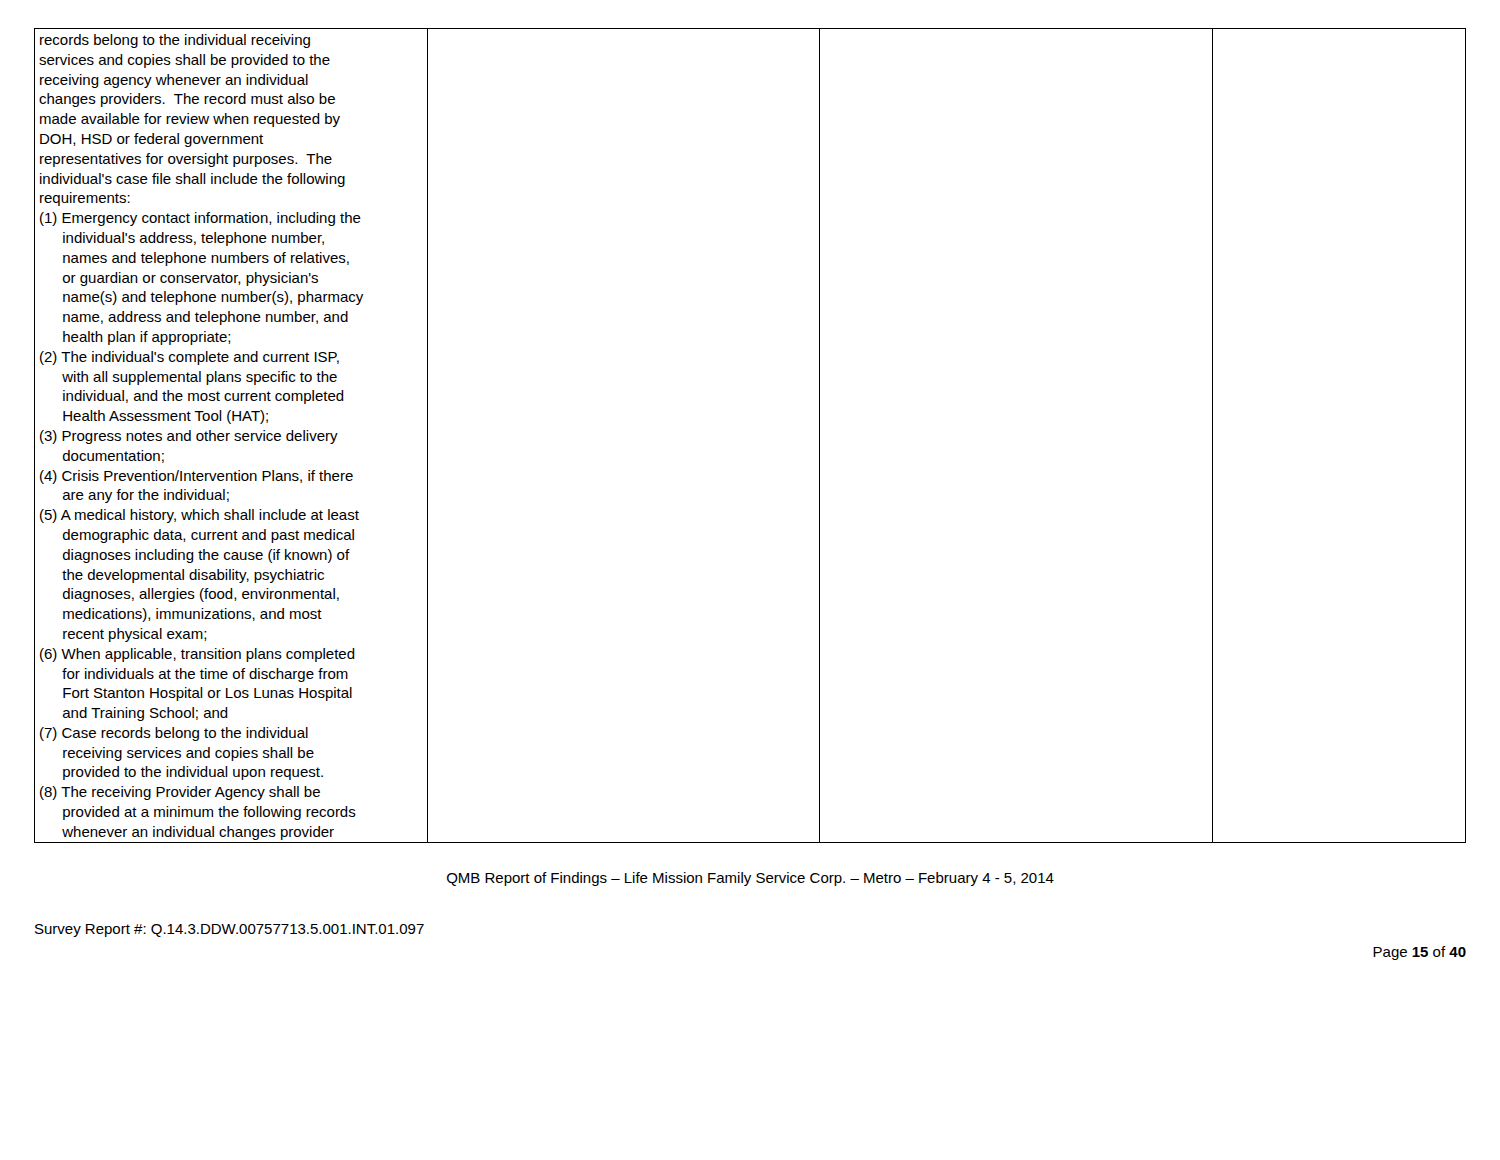| records belong to the individual receiving services and copies shall be provided to the receiving agency whenever an individual changes providers. The record must also be made available for review when requested by DOH, HSD or federal government representatives for oversight purposes. The individual's case file shall include the following requirements: (1) Emergency contact information, including the individual's address, telephone number, names and telephone numbers of relatives, or guardian or conservator, physician's name(s) and telephone number(s), pharmacy name, address and telephone number, and health plan if appropriate; (2) The individual's complete and current ISP, with all supplemental plans specific to the individual, and the most current completed Health Assessment Tool (HAT); (3) Progress notes and other service delivery documentation; (4) Crisis Prevention/Intervention Plans, if there are any for the individual; (5) A medical history, which shall include at least demographic data, current and past medical diagnoses including the cause (if known) of the developmental disability, psychiatric diagnoses, allergies (food, environmental, medications), immunizations, and most recent physical exam; (6) When applicable, transition plans completed for individuals at the time of discharge from Fort Stanton Hospital or Los Lunas Hospital and Training School; and (7) Case records belong to the individual receiving services and copies shall be provided to the individual upon request. (8) The receiving Provider Agency shall be provided at a minimum the following records whenever an individual changes provider | | | |
QMB Report of Findings – Life Mission Family Service Corp. – Metro – February 4 - 5, 2014
Survey Report #: Q.14.3.DDW.00757713.5.001.INT.01.097
Page 15 of 40